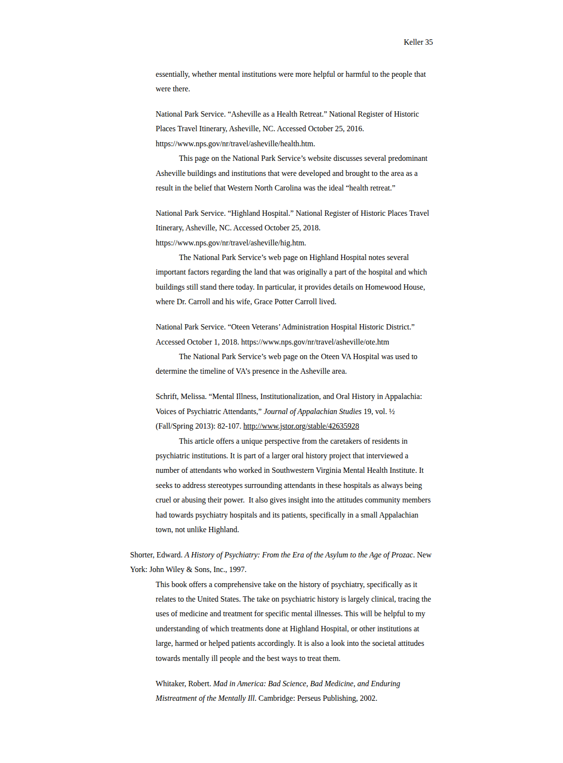Keller 35
essentially, whether mental institutions were more helpful or harmful to the people that were there.
National Park Service. “Asheville as a Health Retreat.” National Register of Historic Places Travel Itinerary, Asheville, NC. Accessed October 25, 2016. https://www.nps.gov/nr/travel/asheville/health.htm. This page on the National Park Service’s website discusses several predominant Asheville buildings and institutions that were developed and brought to the area as a result in the belief that Western North Carolina was the ideal “health retreat.”
National Park Service. “Highland Hospital.” National Register of Historic Places Travel Itinerary, Asheville, NC. Accessed October 25, 2018. https://www.nps.gov/nr/travel/asheville/hig.htm. The National Park Service’s web page on Highland Hospital notes several important factors regarding the land that was originally a part of the hospital and which buildings still stand there today. In particular, it provides details on Homewood House, where Dr. Carroll and his wife, Grace Potter Carroll lived.
National Park Service. “Oteen Veterans’ Administration Hospital Historic District.” Accessed October 1, 2018. https://www.nps.gov/nr/travel/asheville/ote.htm The National Park Service’s web page on the Oteen VA Hospital was used to determine the timeline of VA’s presence in the Asheville area.
Schrift, Melissa. “Mental Illness, Institutionalization, and Oral History in Appalachia: Voices of Psychiatric Attendants,” Journal of Appalachian Studies 19, vol. ½ (Fall/Spring 2013): 82-107. http://www.jstor.org/stable/42635928 This article offers a unique perspective from the caretakers of residents in psychiatric institutions. It is part of a larger oral history project that interviewed a number of attendants who worked in Southwestern Virginia Mental Health Institute. It seeks to address stereotypes surrounding attendants in these hospitals as always being cruel or abusing their power. It also gives insight into the attitudes community members had towards psychiatry hospitals and its patients, specifically in a small Appalachian town, not unlike Highland.
Shorter, Edward. A History of Psychiatry: From the Era of the Asylum to the Age of Prozac. New York: John Wiley & Sons, Inc., 1997. This book offers a comprehensive take on the history of psychiatry, specifically as it relates to the United States. The take on psychiatric history is largely clinical, tracing the uses of medicine and treatment for specific mental illnesses. This will be helpful to my understanding of which treatments done at Highland Hospital, or other institutions at large, harmed or helped patients accordingly. It is also a look into the societal attitudes towards mentally ill people and the best ways to treat them.
Whitaker, Robert. Mad in America: Bad Science, Bad Medicine, and Enduring Mistreatment of the Mentally Ill. Cambridge: Perseus Publishing, 2002.